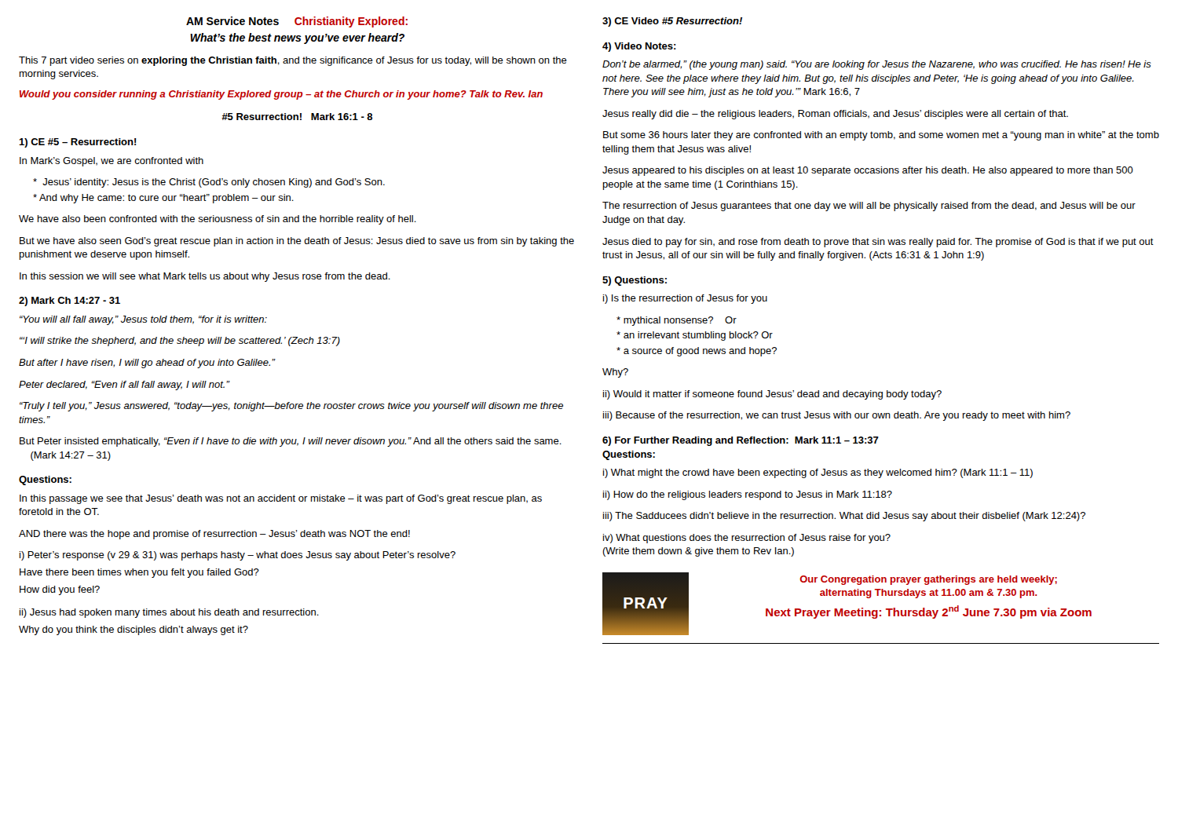AM Service Notes Christianity Explored:
What’s the best news you’ve ever heard?
This 7 part video series on exploring the Christian faith, and the significance of Jesus for us today, will be shown on the morning services.
Would you consider running a Christianity Explored group – at the Church or in your home? Talk to Rev. Ian
#5 Resurrection! Mark 16:1 - 8
1) CE #5 – Resurrection!
In Mark’s Gospel, we are confronted with
* Jesus’ identity: Jesus is the Christ (God’s only chosen King) and God’s Son.
* And why He came: to cure our “heart” problem – our sin.
We have also been confronted with the seriousness of sin and the horrible reality of hell.
But we have also seen God’s great rescue plan in action in the death of Jesus: Jesus died to save us from sin by taking the punishment we deserve upon himself.
In this session we will see what Mark tells us about why Jesus rose from the dead.
2) Mark Ch 14:27 - 31
“You will all fall away,” Jesus told them, “for it is written:
“‘I will strike the shepherd, and the sheep will be scattered.’ (Zech 13:7)
But after I have risen, I will go ahead of you into Galilee.”
Peter declared, “Even if all fall away, I will not.”
“Truly I tell you,” Jesus answered, “today—yes, tonight—before the rooster crows twice you yourself will disown me three times.”
But Peter insisted emphatically, “Even if I have to die with you, I will never disown you.” And all the others said the same. (Mark 14:27 – 31)
Questions:
In this passage we see that Jesus’ death was not an accident or mistake – it was part of God’s great rescue plan, as foretold in the OT.
AND there was the hope and promise of resurrection – Jesus’ death was NOT the end!
i) Peter’s response (v 29 & 31) was perhaps hasty – what does Jesus say about Peter’s resolve?
Have there been times when you felt you failed God?
How did you feel?
ii) Jesus had spoken many times about his death and resurrection.
Why do you think the disciples didn’t always get it?
3) CE Video #5 Resurrection!
4) Video Notes:
Don’t be alarmed,” (the young man) said. “You are looking for Jesus the Nazarene, who was crucified. He has risen! He is not here. See the place where they laid him. But go, tell his disciples and Peter, ‘He is going ahead of you into Galilee. There you will see him, just as he told you.’” Mark 16:6, 7
Jesus really did die – the religious leaders, Roman officials, and Jesus’ disciples were all certain of that.
But some 36 hours later they are confronted with an empty tomb, and some women met a “young man in white” at the tomb telling them that Jesus was alive!
Jesus appeared to his disciples on at least 10 separate occasions after his death. He also appeared to more than 500 people at the same time (1 Corinthians 15).
The resurrection of Jesus guarantees that one day we will all be physically raised from the dead, and Jesus will be our Judge on that day.
Jesus died to pay for sin, and rose from death to prove that sin was really paid for. The promise of God is that if we put out trust in Jesus, all of our sin will be fully and finally forgiven. (Acts 16:31 & 1 John 1:9)
5) Questions:
i) Is the resurrection of Jesus for you
* mythical nonsense? Or
* an irrelevant stumbling block? Or
* a source of good news and hope?
Why?
ii) Would it matter if someone found Jesus’ dead and decaying body today?
iii) Because of the resurrection, we can trust Jesus with our own death. Are you ready to meet with him?
6) For Further Reading and Reflection: Mark 11:1 – 13:37
Questions:
i) What might the crowd have been expecting of Jesus as they welcomed him? (Mark 11:1 – 11)
ii) How do the religious leaders respond to Jesus in Mark 11:18?
iii) The Sadducees didn’t believe in the resurrection. What did Jesus say about their disbelief (Mark 12:24)?
iv) What questions does the resurrection of Jesus raise for you?
(Write them down & give them to Rev Ian.)
PRAY
Our Congregation prayer gatherings are held weekly;
alternating Thursdays at 11.00 am & 7.30 pm.
Next Prayer Meeting: Thursday 2nd June 7.30 pm via Zoom